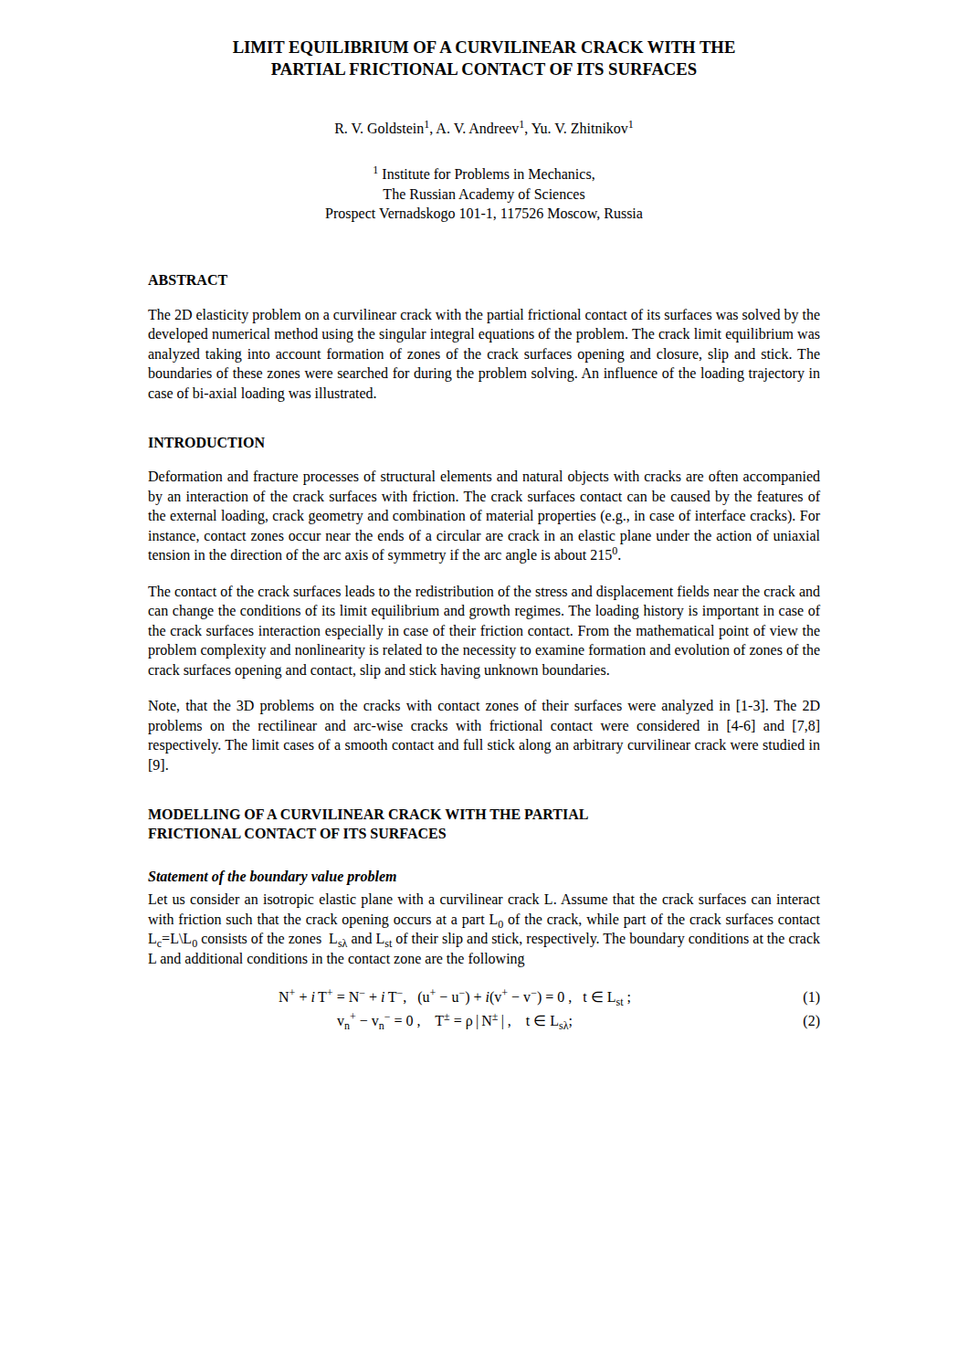Limit Equilibrium of a Curvilinear Crack with the
Partial Frictional Contact of Its Surfaces
R. V. Goldstein1, A. V. Andreev1, Yu. V. Zhitnikov1
1 Institute for Problems in Mechanics,
The Russian Academy of Sciences
Prospect Vernadskogo 101-1, 117526 Moscow, Russia
Abstract
The 2D elasticity problem on a curvilinear crack with the partial frictional contact of its surfaces was solved by the developed numerical method using the singular integral equations of the problem. The crack limit equilibrium was analyzed taking into account formation of zones of the crack surfaces opening and closure, slip and stick. The boundaries of these zones were searched for during the problem solving. An influence of the loading trajectory in case of bi-axial loading was illustrated.
Introduction
Deformation and fracture processes of structural elements and natural objects with cracks are often accompanied by an interaction of the crack surfaces with friction. The crack surfaces contact can be caused by the features of the external loading, crack geometry and combination of material properties (e.g., in case of interface cracks). For instance, contact zones occur near the ends of a circular are crack in an elastic plane under the action of uniaxial tension in the direction of the arc axis of symmetry if the arc angle is about 2150.
The contact of the crack surfaces leads to the redistribution of the stress and displacement fields near the crack and can change the conditions of its limit equilibrium and growth regimes. The loading history is important in case of the crack surfaces interaction especially in case of their friction contact. From the mathematical point of view the problem complexity and nonlinearity is related to the necessity to examine formation and evolution of zones of the crack surfaces opening and contact, slip and stick having unknown boundaries.
Note, that the 3D problems on the cracks with contact zones of their surfaces were analyzed in [1-3]. The 2D problems on the rectilinear and arc-wise cracks with frictional contact were considered in [4-6] and [7,8] respectively. The limit cases of a smooth contact and full stick along an arbitrary curvilinear crack were studied in [9].
Modelling of a Curvilinear Crack with the Partial
Frictional Contact of Its Surfaces
Statement of the boundary value problem
Let us consider an isotropic elastic plane with a curvilinear crack L. Assume that the crack surfaces can interact with friction such that the crack opening occurs at a part L0 of the crack, while part of the crack surfaces contact Lc=L\L0 consists of the zones Lsλ and Lst of their slip and stick, respectively. The boundary conditions at the crack L and additional conditions in the contact zone are the following
| N + + i T + = N − + i T − , (u + − u − ) + i (v + − v − ) = 0 , t ∈ L st ; | (1) |
| v n + − v n − = 0 , T ± = ρ / N ± / , t ∈ L sλ ; | (2) |